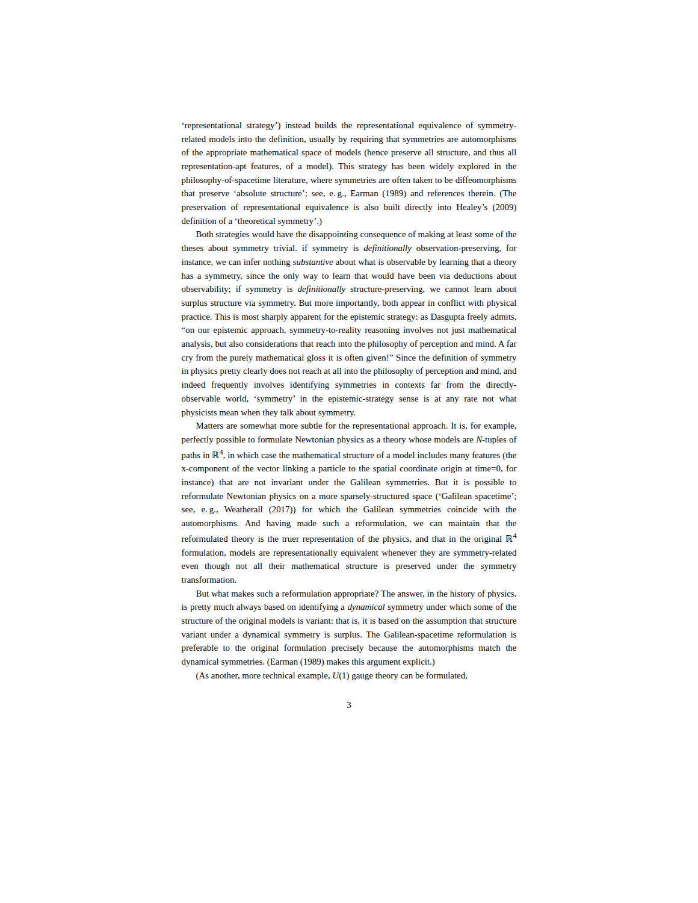‘representational strategy’) instead builds the representational equivalence of symmetry-related models into the definition, usually by requiring that symmetries are automorphisms of the appropriate mathematical space of models (hence preserve all structure, and thus all representation-apt features, of a model). This strategy has been widely explored in the philosophy-of-spacetime literature, where symmetries are often taken to be diffeomorphisms that preserve ‘absolute structure’; see, e. g., Earman (1989) and references therein. (The preservation of representational equivalence is also built directly into Healey’s (2009) definition of a ‘theoretical symmetry’.)
Both strategies would have the disappointing consequence of making at least some of the theses about symmetry trivial. if symmetry is definitionally observation-preserving, for instance, we can infer nothing substantive about what is observable by learning that a theory has a symmetry, since the only way to learn that would have been via deductions about observability; if symmetry is definitionally structure-preserving, we cannot learn about surplus structure via symmetry. But more importantly, both appear in conflict with physical practice. This is most sharply apparent for the epistemic strategy: as Dasgupta freely admits, “on our epistemic approach, symmetry-to-reality reasoning involves not just mathematical analysis, but also considerations that reach into the philosophy of perception and mind. A far cry from the purely mathematical gloss it is often given!” Since the definition of symmetry in physics pretty clearly does not reach at all into the philosophy of perception and mind, and indeed frequently involves identifying symmetries in contexts far from the directly-observable world, ‘symmetry’ in the epistemic-strategy sense is at any rate not what physicists mean when they talk about symmetry.
Matters are somewhat more subtle for the representational approach. It is, for example, perfectly possible to formulate Newtonian physics as a theory whose models are N-tuples of paths in ℝ4, in which case the mathematical structure of a model includes many features (the x-component of the vector linking a particle to the spatial coordinate origin at time=0, for instance) that are not invariant under the Galilean symmetries. But it is possible to reformulate Newtonian physics on a more sparsely-structured space (‘Galilean spacetime’; see, e. g., Weatherall (2017)) for which the Galilean symmetries coincide with the automorphisms. And having made such a reformulation, we can maintain that the reformulated theory is the truer representation of the physics, and that in the original ℝ4 formulation, models are representationally equivalent whenever they are symmetry-related even though not all their mathematical structure is preserved under the symmetry transformation.
But what makes such a reformulation appropriate? The answer, in the history of physics, is pretty much always based on identifying a dynamical symmetry under which some of the structure of the original models is variant: that is, it is based on the assumption that structure variant under a dynamical symmetry is surplus. The Galilean-spacetime reformulation is preferable to the original formulation precisely because the automorphisms match the dynamical symmetries. (Earman (1989) makes this argument explicit.)
(As another, more technical example, U(1) gauge theory can be formulated,
3